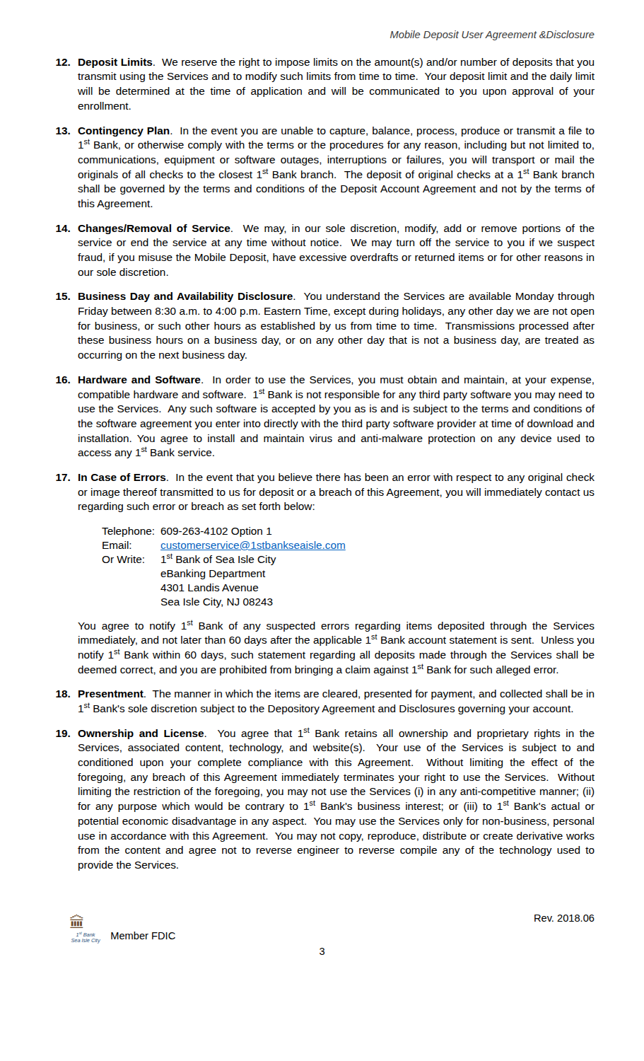Mobile Deposit User Agreement &Disclosure
Deposit Limits. We reserve the right to impose limits on the amount(s) and/or number of deposits that you transmit using the Services and to modify such limits from time to time. Your deposit limit and the daily limit will be determined at the time of application and will be communicated to you upon approval of your enrollment.
Contingency Plan. In the event you are unable to capture, balance, process, produce or transmit a file to 1st Bank, or otherwise comply with the terms or the procedures for any reason, including but not limited to, communications, equipment or software outages, interruptions or failures, you will transport or mail the originals of all checks to the closest 1st Bank branch. The deposit of original checks at a 1st Bank branch shall be governed by the terms and conditions of the Deposit Account Agreement and not by the terms of this Agreement.
Changes/Removal of Service. We may, in our sole discretion, modify, add or remove portions of the service or end the service at any time without notice. We may turn off the service to you if we suspect fraud, if you misuse the Mobile Deposit, have excessive overdrafts or returned items or for other reasons in our sole discretion.
Business Day and Availability Disclosure. You understand the Services are available Monday through Friday between 8:30 a.m. to 4:00 p.m. Eastern Time, except during holidays, any other day we are not open for business, or such other hours as established by us from time to time. Transmissions processed after these business hours on a business day, or on any other day that is not a business day, are treated as occurring on the next business day.
Hardware and Software. In order to use the Services, you must obtain and maintain, at your expense, compatible hardware and software. 1st Bank is not responsible for any third party software you may need to use the Services. Any such software is accepted by you as is and is subject to the terms and conditions of the software agreement you enter into directly with the third party software provider at time of download and installation. You agree to install and maintain virus and anti-malware protection on any device used to access any 1st Bank service.
In Case of Errors. In the event that you believe there has been an error with respect to any original check or image thereof transmitted to us for deposit or a breach of this Agreement, you will immediately contact us regarding such error or breach as set forth below:
| Telephone: | 609-263-4102 Option 1 |
| Email: | customerservice@1stbankseaisle.com |
| Or Write: | 1 st Bank of Sea Isle City eBanking Department 4301 Landis Avenue Sea Isle City, NJ 08243 |
You agree to notify 1st Bank of any suspected errors regarding items deposited through the Services immediately, and not later than 60 days after the applicable 1st Bank account statement is sent. Unless you notify 1st Bank within 60 days, such statement regarding all deposits made through the Services shall be deemed correct, and you are prohibited from bringing a claim against 1st Bank for such alleged error.
Presentment. The manner in which the items are cleared, presented for payment, and collected shall be in 1st Bank's sole discretion subject to the Depository Agreement and Disclosures governing your account.
Ownership and License. You agree that 1st Bank retains all ownership and proprietary rights in the Services, associated content, technology, and website(s). Your use of the Services is subject to and conditioned upon your complete compliance with this Agreement. Without limiting the effect of the foregoing, any breach of this Agreement immediately terminates your right to use the Services. Without limiting the restriction of the foregoing, you may not use the Services (i) in any anti-competitive manner; (ii) for any purpose which would be contrary to 1st Bank's business interest; or (iii) to 1st Bank's actual or potential economic disadvantage in any aspect. You may use the Services only for non-business, personal use in accordance with this Agreement. You may not copy, reproduce, distribute or create derivative works from the content and agree not to reverse engineer to reverse compile any of the technology used to provide the Services.
Rev. 2018.06
🏛 1st Bank
Sea Isle City Member FDIC
3